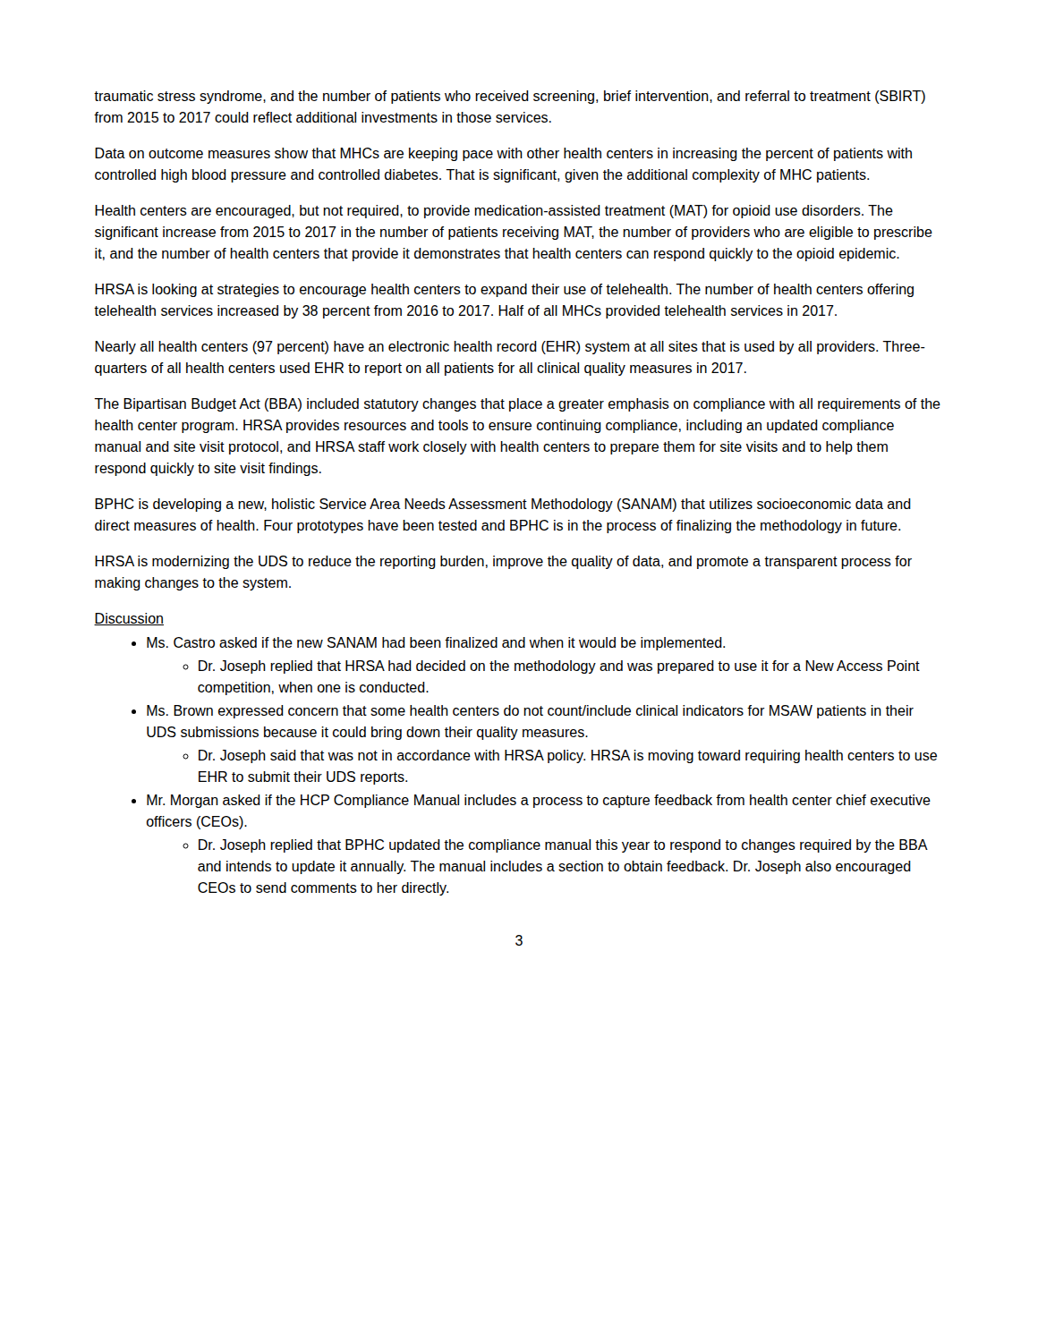traumatic stress syndrome, and the number of patients who received screening, brief intervention, and referral to treatment (SBIRT) from 2015 to 2017 could reflect additional investments in those services.
Data on outcome measures show that MHCs are keeping pace with other health centers in increasing the percent of patients with controlled high blood pressure and controlled diabetes. That is significant, given the additional complexity of MHC patients.
Health centers are encouraged, but not required, to provide medication-assisted treatment (MAT) for opioid use disorders. The significant increase from 2015 to 2017 in the number of patients receiving MAT, the number of providers who are eligible to prescribe it, and the number of health centers that provide it demonstrates that health centers can respond quickly to the opioid epidemic.
HRSA is looking at strategies to encourage health centers to expand their use of telehealth. The number of health centers offering telehealth services increased by 38 percent from 2016 to 2017. Half of all MHCs provided telehealth services in 2017.
Nearly all health centers (97 percent) have an electronic health record (EHR) system at all sites that is used by all providers. Three-quarters of all health centers used EHR to report on all patients for all clinical quality measures in 2017.
The Bipartisan Budget Act (BBA) included statutory changes that place a greater emphasis on compliance with all requirements of the health center program. HRSA provides resources and tools to ensure continuing compliance, including an updated compliance manual and site visit protocol, and HRSA staff work closely with health centers to prepare them for site visits and to help them respond quickly to site visit findings.
BPHC is developing a new, holistic Service Area Needs Assessment Methodology (SANAM) that utilizes socioeconomic data and direct measures of health. Four prototypes have been tested and BPHC is in the process of finalizing the methodology in future.
HRSA is modernizing the UDS to reduce the reporting burden, improve the quality of data, and promote a transparent process for making changes to the system.
Discussion
Ms. Castro asked if the new SANAM had been finalized and when it would be implemented.
Dr. Joseph replied that HRSA had decided on the methodology and was prepared to use it for a New Access Point competition, when one is conducted.
Ms. Brown expressed concern that some health centers do not count/include clinical indicators for MSAW patients in their UDS submissions because it could bring down their quality measures.
Dr. Joseph said that was not in accordance with HRSA policy. HRSA is moving toward requiring health centers to use EHR to submit their UDS reports.
Mr. Morgan asked if the HCP Compliance Manual includes a process to capture feedback from health center chief executive officers (CEOs).
Dr. Joseph replied that BPHC updated the compliance manual this year to respond to changes required by the BBA and intends to update it annually. The manual includes a section to obtain feedback. Dr. Joseph also encouraged CEOs to send comments to her directly.
3